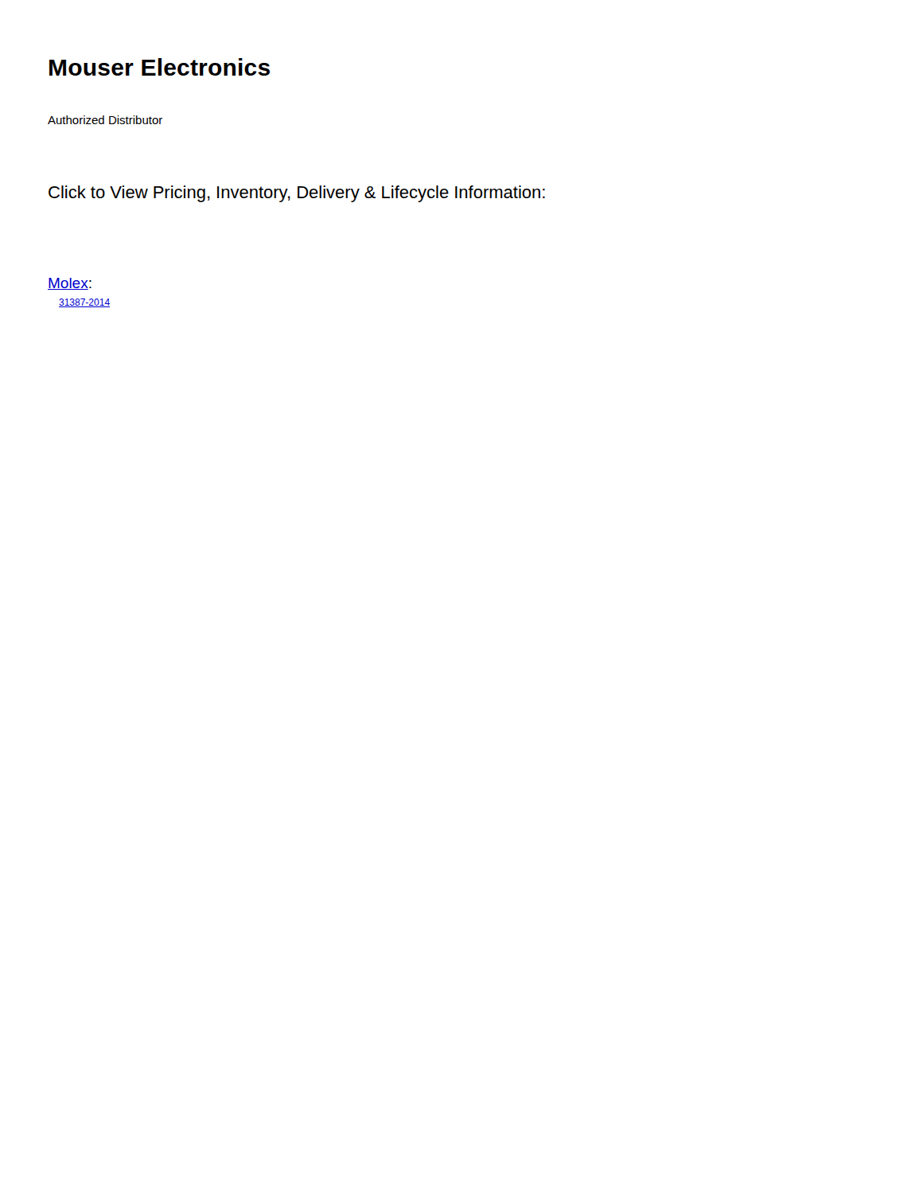Mouser Electronics
Authorized Distributor
Click to View Pricing, Inventory, Delivery & Lifecycle Information:
Molex:
31387-2014